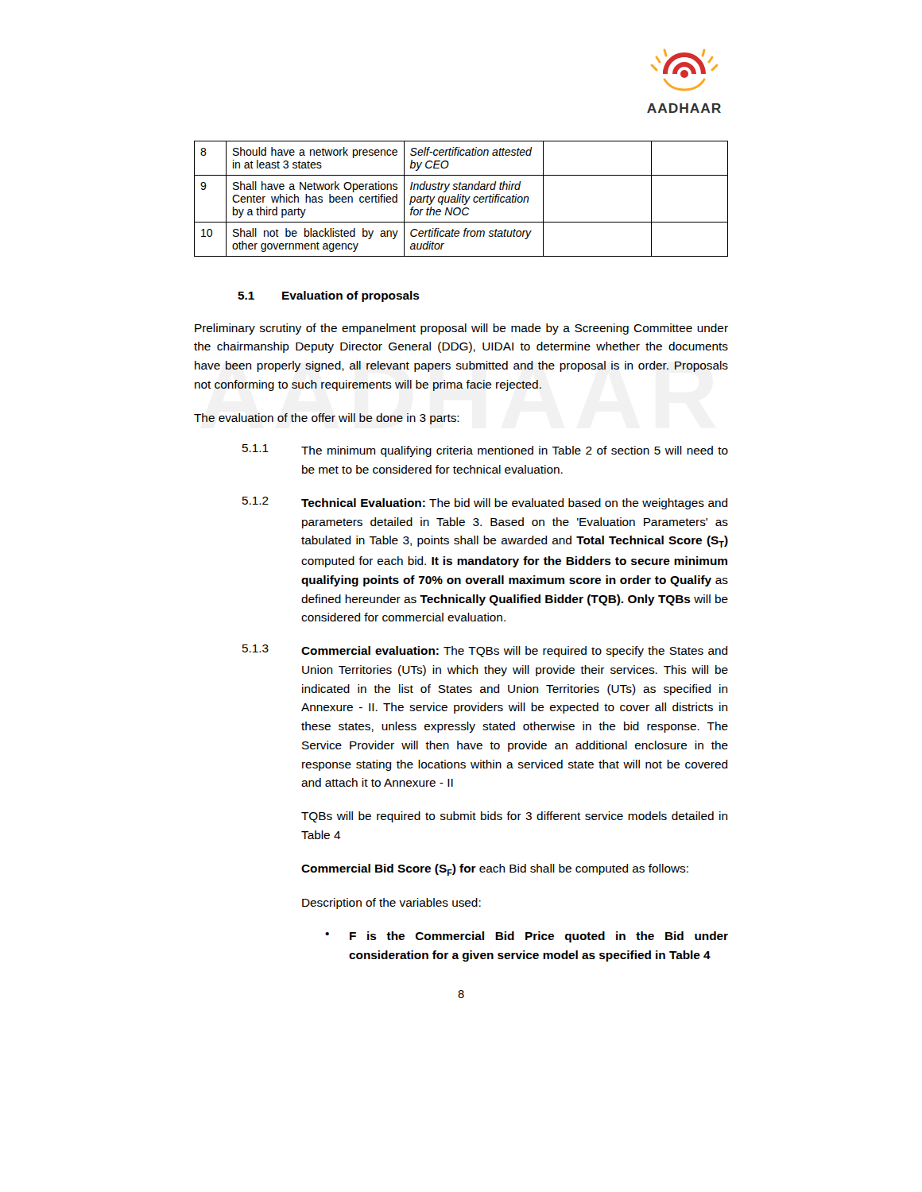AADHAAR
AADHAAR
| 8 | Should have a network presence in at least 3 states | Self-certification attested by CEO | | |
| 9 | Shall have a Network Operations Center which has been certified by a third party | Industry standard third party quality certification for the NOC | | |
| 10 | Shall not be blacklisted by any other government agency | Certificate from statutory auditor | | |
5.1 Evaluation of proposals
Preliminary scrutiny of the empanelment proposal will be made by a Screening Committee under the chairmanship Deputy Director General (DDG), UIDAI to determine whether the documents have been properly signed, all relevant papers submitted and the proposal is in order. Proposals not conforming to such requirements will be prima facie rejected.
The evaluation of the offer will be done in 3 parts:
5.1.1
The minimum qualifying criteria mentioned in Table 2 of section 5 will need to be met to be considered for technical evaluation.
5.1.2
Technical Evaluation: The bid will be evaluated based on the weightages and parameters detailed in Table 3. Based on the 'Evaluation Parameters' as tabulated in Table 3, points shall be awarded and Total Technical Score (ST) computed for each bid. It is mandatory for the Bidders to secure minimum qualifying points of 70% on overall maximum score in order to Qualify as defined hereunder as Technically Qualified Bidder (TQB). Only TQBs will be considered for commercial evaluation.
5.1.3
Commercial evaluation: The TQBs will be required to specify the States and Union Territories (UTs) in which they will provide their services. This will be indicated in the list of States and Union Territories (UTs) as specified in Annexure - II. The service providers will be expected to cover all districts in these states, unless expressly stated otherwise in the bid response. The Service Provider will then have to provide an additional enclosure in the response stating the locations within a serviced state that will not be covered and attach it to Annexure - II
TQBs will be required to submit bids for 3 different service models detailed in Table 4
Commercial Bid Score (SF) for each Bid shall be computed as follows:
Description of the variables used:
•
F is the Commercial Bid Price quoted in the Bid under consideration for a given service model as specified in Table 4
8